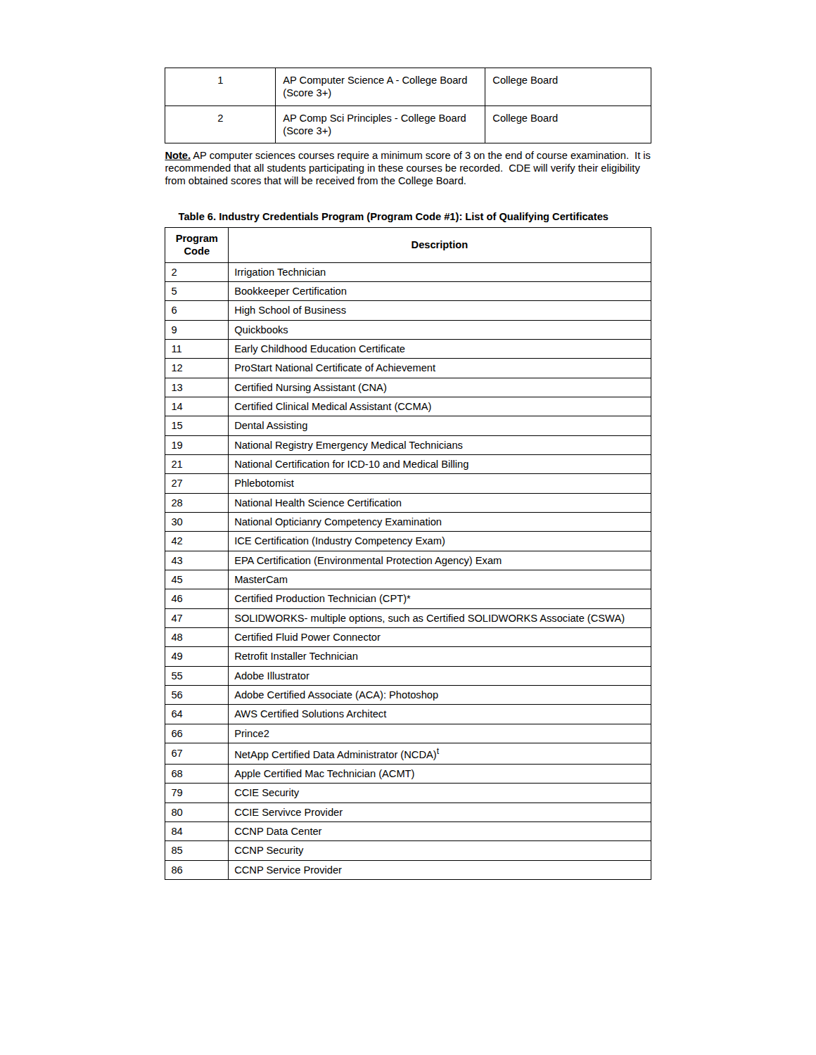| 1 | AP Computer Science A - College Board (Score 3+) | College Board |
| 2 | AP Comp Sci Principles - College Board (Score 3+) | College Board |
Note. AP computer sciences courses require a minimum score of 3 on the end of course examination. It is recommended that all students participating in these courses be recorded. CDE will verify their eligibility from obtained scores that will be received from the College Board.
Table 6. Industry Credentials Program (Program Code #1): List of Qualifying Certificates
| Program Code | Description |
| --- | --- |
| 2 | Irrigation Technician |
| 5 | Bookkeeper Certification |
| 6 | High School of Business |
| 9 | Quickbooks |
| 11 | Early Childhood Education Certificate |
| 12 | ProStart National Certificate of Achievement |
| 13 | Certified Nursing Assistant (CNA) |
| 14 | Certified Clinical Medical Assistant (CCMA) |
| 15 | Dental Assisting |
| 19 | National Registry Emergency Medical Technicians |
| 21 | National Certification for ICD-10 and Medical Billing |
| 27 | Phlebotomist |
| 28 | National Health Science Certification |
| 30 | National Opticianry Competency Examination |
| 42 | ICE Certification (Industry Competency Exam) |
| 43 | EPA Certification (Environmental Protection Agency) Exam |
| 45 | MasterCam |
| 46 | Certified Production Technician (CPT)* |
| 47 | SOLIDWORKS- multiple options, such as Certified SOLIDWORKS Associate (CSWA) |
| 48 | Certified Fluid Power Connector |
| 49 | Retrofit Installer Technician |
| 55 | Adobe Illustrator |
| 56 | Adobe Certified Associate (ACA): Photoshop |
| 64 | AWS Certified Solutions Architect |
| 66 | Prince2 |
| 67 | NetApp Certified Data Administrator (NCDA) t |
| 68 | Apple Certified Mac Technician (ACMT) |
| 79 | CCIE Security |
| 80 | CCIE Servivce Provider |
| 84 | CCNP Data Center |
| 85 | CCNP Security |
| 86 | CCNP Service Provider |